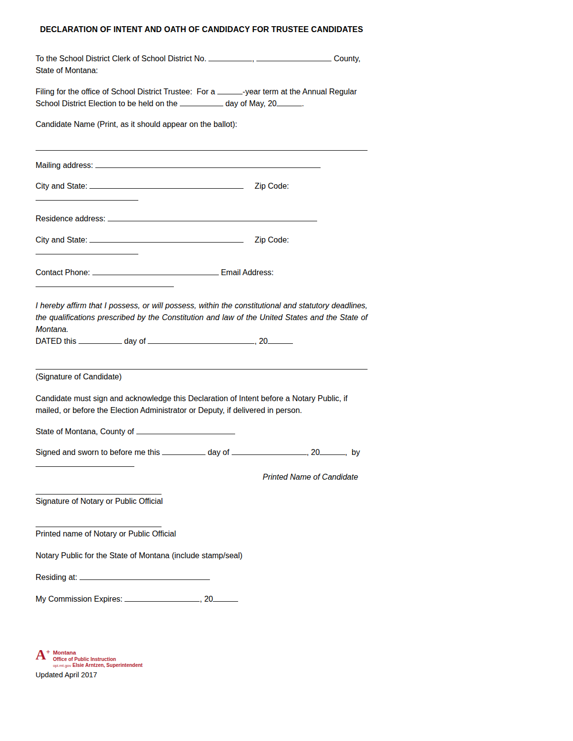DECLARATION OF INTENT AND OATH OF CANDIDACY FOR TRUSTEE CANDIDATES
To the School District Clerk of School District No. , County, State of Montana:
Filing for the office of School District Trustee: For a -year term at the Annual Regular School District Election to be held on the day of May, 20 .
Candidate Name (Print, as it should appear on the ballot):
Mailing address:
City and State: Zip Code:
Residence address:
City and State: Zip Code:
Contact Phone: Email Address:
I hereby affirm that I possess, or will possess, within the constitutional and statutory deadlines, the qualifications prescribed by the Constitution and law of the United States and the State of Montana.
DATED this day of , 20
(Signature of Candidate)
Candidate must sign and acknowledge this Declaration of Intent before a Notary Public, if mailed, or before the Election Administrator or Deputy, if delivered in person.
State of Montana, County of
Signed and sworn to before me this day of , 20 , by
Printed Name of Candidate
Signature of Notary or Public Official
Printed name of Notary or Public Official
Notary Public for the State of Montana (include stamp/seal)
Residing at:
My Commission Expires: , 20
A+ Montana
Office of Public Instruction
opi.mt.gov Elsie Arntzen, Superintendent
Updated April 2017